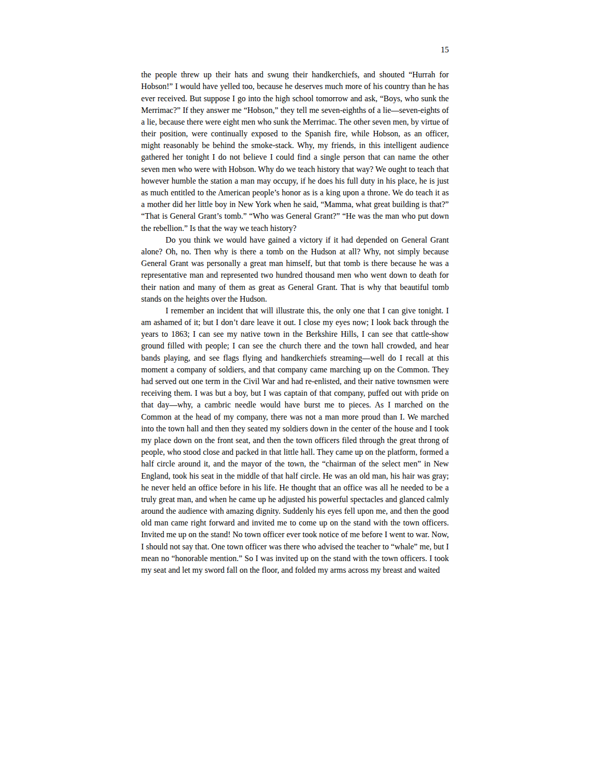15
the people threw up their hats and swung their handkerchiefs, and shouted “Hurrah for Hobson!” I would have yelled too, because he deserves much more of his country than he has ever received. But suppose I go into the high school tomorrow and ask, “Boys, who sunk the Merrimac?” If they answer me “Hobson,” they tell me seven-eighths of a lie—seven-eights of a lie, because there were eight men who sunk the Merrimac. The other seven men, by virtue of their position, were continually exposed to the Spanish fire, while Hobson, as an officer, might reasonably be behind the smoke-stack. Why, my friends, in this intelligent audience gathered her tonight I do not believe I could find a single person that can name the other seven men who were with Hobson. Why do we teach history that way? We ought to teach that however humble the station a man may occupy, if he does his full duty in his place, he is just as much entitled to the American people’s honor as is a king upon a throne. We do teach it as a mother did her little boy in New York when he said, “Mamma, what great building is that?” “That is General Grant’s tomb.” “Who was General Grant?” “He was the man who put down the rebellion.” Is that the way we teach history?
Do you think we would have gained a victory if it had depended on General Grant alone? Oh, no. Then why is there a tomb on the Hudson at all? Why, not simply because General Grant was personally a great man himself, but that tomb is there because he was a representative man and represented two hundred thousand men who went down to death for their nation and many of them as great as General Grant. That is why that beautiful tomb stands on the heights over the Hudson.
I remember an incident that will illustrate this, the only one that I can give tonight. I am ashamed of it; but I don’t dare leave it out. I close my eyes now; I look back through the years to 1863; I can see my native town in the Berkshire Hills, I can see that cattle-show ground filled with people; I can see the church there and the town hall crowded, and hear bands playing, and see flags flying and handkerchiefs streaming—well do I recall at this moment a company of soldiers, and that company came marching up on the Common. They had served out one term in the Civil War and had re-enlisted, and their native townsmen were receiving them. I was but a boy, but I was captain of that company, puffed out with pride on that day—why, a cambric needle would have burst me to pieces. As I marched on the Common at the head of my company, there was not a man more proud than I. We marched into the town hall and then they seated my soldiers down in the center of the house and I took my place down on the front seat, and then the town officers filed through the great throng of people, who stood close and packed in that little hall. They came up on the platform, formed a half circle around it, and the mayor of the town, the “chairman of the select men” in New England, took his seat in the middle of that half circle. He was an old man, his hair was gray; he never held an office before in his life. He thought that an office was all he needed to be a truly great man, and when he came up he adjusted his powerful spectacles and glanced calmly around the audience with amazing dignity. Suddenly his eyes fell upon me, and then the good old man came right forward and invited me to come up on the stand with the town officers. Invited me up on the stand! No town officer ever took notice of me before I went to war. Now, I should not say that. One town officer was there who advised the teacher to “whale” me, but I mean no “honorable mention.” So I was invited up on the stand with the town officers. I took my seat and let my sword fall on the floor, and folded my arms across my breast and waited